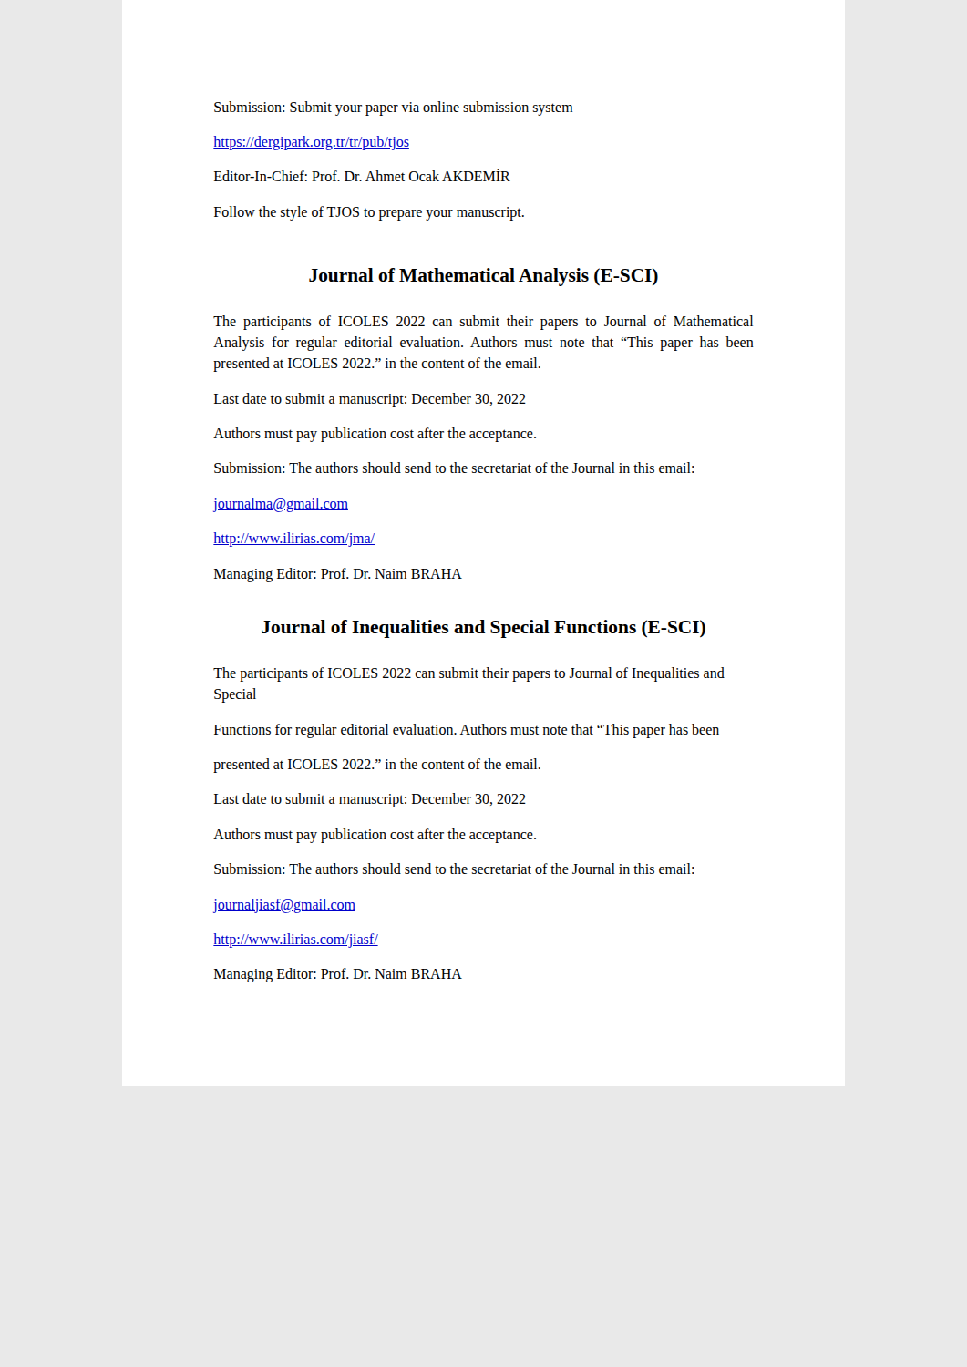Submission: Submit your paper via online submission system
https://dergipark.org.tr/tr/pub/tjos
Editor-In-Chief: Prof. Dr. Ahmet Ocak AKDEMİR
Follow the style of TJOS to prepare your manuscript.
Journal of Mathematical Analysis (E-SCI)
The participants of ICOLES 2022 can submit their papers to Journal of Mathematical Analysis for regular editorial evaluation. Authors must note that “This paper has been presented at ICOLES 2022.” in the content of the email.
Last date to submit a manuscript: December 30, 2022
Authors must pay publication cost after the acceptance.
Submission: The authors should send to the secretariat of the Journal in this email:
journalma@gmail.com
http://www.ilirias.com/jma/
Managing Editor: Prof. Dr. Naim BRAHA
Journal of Inequalities and Special Functions (E-SCI)
The participants of ICOLES 2022 can submit their papers to Journal of Inequalities and Special
Functions for regular editorial evaluation. Authors must note that “This paper has been
presented at ICOLES 2022.” in the content of the email.
Last date to submit a manuscript: December 30, 2022
Authors must pay publication cost after the acceptance.
Submission: The authors should send to the secretariat of the Journal in this email:
journaljiasf@gmail.com
http://www.ilirias.com/jiasf/
Managing Editor: Prof. Dr. Naim BRAHA